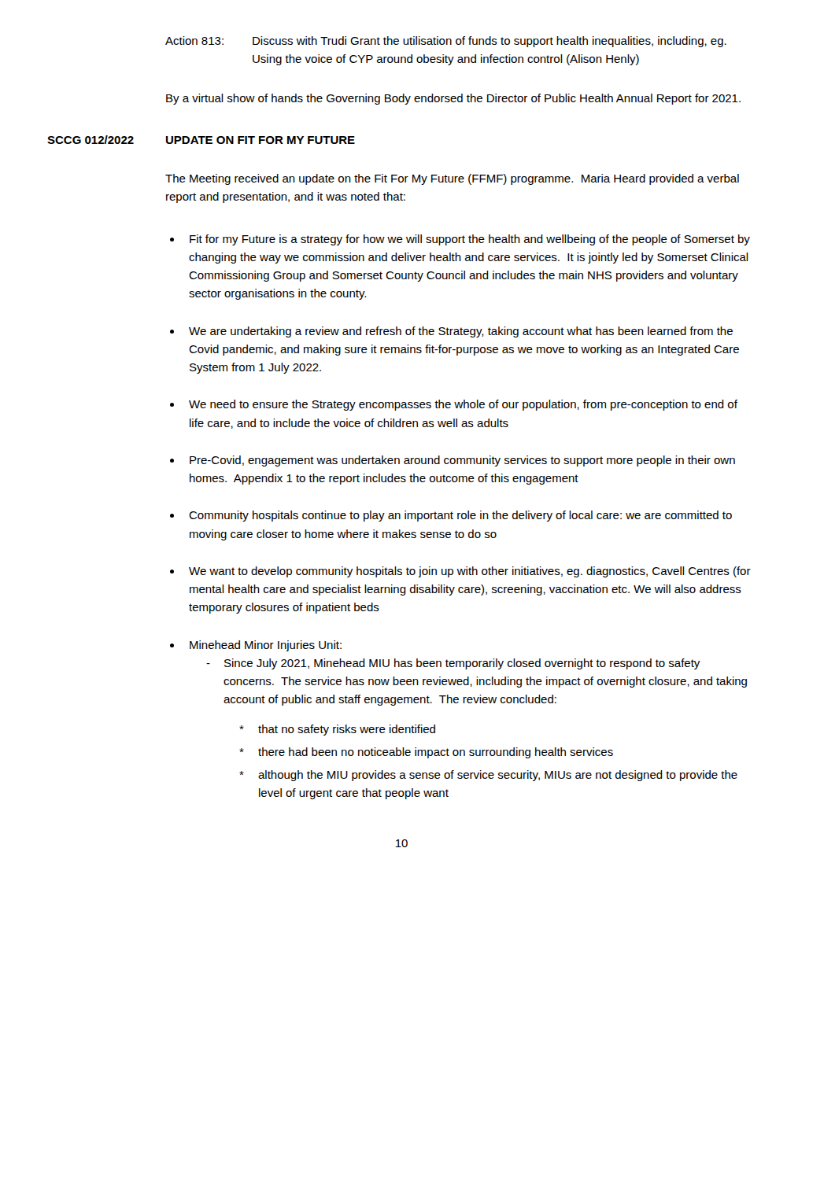Action 813:
Discuss with Trudi Grant the utilisation of funds to support health inequalities, including, eg. Using the voice of CYP around obesity and infection control (Alison Henly)
By a virtual show of hands the Governing Body endorsed the Director of Public Health Annual Report for 2021.
SCCG 012/2022
UPDATE ON FIT FOR MY FUTURE
The Meeting received an update on the Fit For My Future (FFMF) programme. Maria Heard provided a verbal report and presentation, and it was noted that:
Fit for my Future is a strategy for how we will support the health and wellbeing of the people of Somerset by changing the way we commission and deliver health and care services. It is jointly led by Somerset Clinical Commissioning Group and Somerset County Council and includes the main NHS providers and voluntary sector organisations in the county.
We are undertaking a review and refresh of the Strategy, taking account what has been learned from the Covid pandemic, and making sure it remains fit-for-purpose as we move to working as an Integrated Care System from 1 July 2022.
We need to ensure the Strategy encompasses the whole of our population, from pre-conception to end of life care, and to include the voice of children as well as adults
Pre-Covid, engagement was undertaken around community services to support more people in their own homes. Appendix 1 to the report includes the outcome of this engagement
Community hospitals continue to play an important role in the delivery of local care: we are committed to moving care closer to home where it makes sense to do so
We want to develop community hospitals to join up with other initiatives, eg. diagnostics, Cavell Centres (for mental health care and specialist learning disability care), screening, vaccination etc. We will also address temporary closures of inpatient beds
Minehead Minor Injuries Unit:
Since July 2021, Minehead MIU has been temporarily closed overnight to respond to safety concerns. The service has now been reviewed, including the impact of overnight closure, and taking account of public and staff engagement. The review concluded:
that no safety risks were identified
there had been no noticeable impact on surrounding health services
although the MIU provides a sense of service security, MIUs are not designed to provide the level of urgent care that people want
10